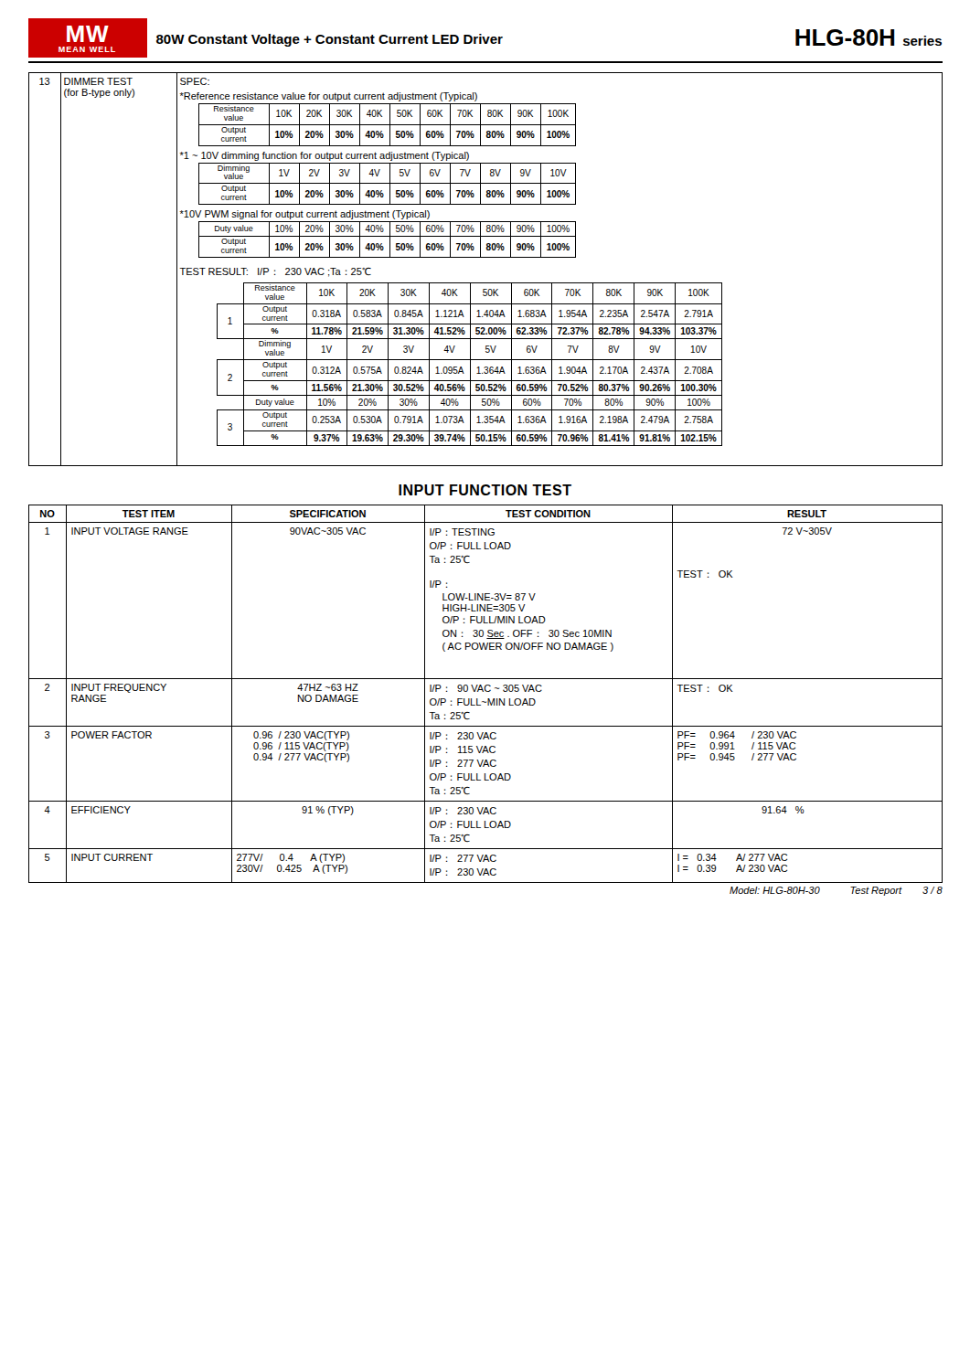MW
MEAN WELL
80W Constant Voltage + Constant Current LED Driver
HLG-80H series
| 13 | DIMMER TEST (for B-type only) | SPEC: *Reference resistance value for output current adjustment (Typical) / Resistance value / 10K / 20K / 30K / 40K / 50K / 60K / 70K / 80K / 90K / 100K / / Output current / 10% / 20% / 30% / 40% / 50% / 60% / 70% / 80% / 90% / 100% / *1 ~ 10V dimming function for output current adjustment (Typical) / Dimming value / 1V / 2V / 3V / 4V / 5V / 6V / 7V / 8V / 9V / 10V / / Output current / 10% / 20% / 30% / 40% / 50% / 60% / 70% / 80% / 90% / 100% / *10V PWM signal for output current adjustment (Typical) / Duty value / 10% / 20% / 30% / 40% / 50% / 60% / 70% / 80% / 90% / 100% / / Output current / 10% / 20% / 30% / 40% / 50% / 60% / 70% / 80% / 90% / 100% / TEST RESULT: I/P： 230 VAC ;Ta：25℃ / / Resistance value / 10K / 20K / 30K / 40K / 50K / 60K / 70K / 80K / 90K / 100K / / 1 / Output current / 0.318A / 0.583A / 0.845A / 1.121A / 1.404A / 1.683A / 1.954A / 2.235A / 2.547A / 2.791A / / % / 11.78% / 21.59% / 31.30% / 41.52% / 52.00% / 62.33% / 72.37% / 82.78% / 94.33% / 103.37% / / / Dimming value / 1V / 2V / 3V / 4V / 5V / 6V / 7V / 8V / 9V / 10V / / 2 / Output current / 0.312A / 0.575A / 0.824A / 1.095A / 1.364A / 1.636A / 1.904A / 2.170A / 2.437A / 2.708A / / % / 11.56% / 21.30% / 30.52% / 40.56% / 50.52% / 60.59% / 70.52% / 80.37% / 90.26% / 100.30% / / / Duty value / 10% / 20% / 30% / 40% / 50% / 60% / 70% / 80% / 90% / 100% / / 3 / Output current / 0.253A / 0.530A / 0.791A / 1.073A / 1.354A / 1.636A / 1.916A / 2.198A / 2.479A / 2.758A / / % / 9.37% / 19.63% / 29.30% / 39.74% / 50.15% / 60.59% / 70.96% / 81.41% / 91.81% / 102.15% / |
INPUT FUNCTION TEST
| NO | TEST ITEM | SPECIFICATION | TEST CONDITION | RESULT |
| --- | --- | --- | --- | --- |
| 1 | INPUT VOLTAGE RANGE | 90VAC~305 VAC | I/P：TESTING O/P：FULL LOAD Ta：25℃ I/P： LOW-LINE-3V= 87 V HIGH-LINE=305 V O/P：FULL/MIN LOAD ON： 30 Sec . OFF： 30 Sec 10MIN ( AC POWER ON/OFF NO DAMAGE ) | 72 V~305V TEST： OK |
| 2 | INPUT FREQUENCY RANGE | 47HZ ~63 HZ NO DAMAGE | I/P： 90 VAC ~ 305 VAC O/P：FULL~MIN LOAD Ta：25℃ | TEST： OK |
| 3 | POWER FACTOR | 0.96 / 230 VAC(TYP) 0.96 / 115 VAC(TYP) 0.94 / 277 VAC(TYP) | I/P： 230 VAC I/P： 115 VAC I/P： 277 VAC O/P：FULL LOAD Ta：25℃ | PF= 0.964 / 230 VAC PF= 0.991 / 115 VAC PF= 0.945 / 277 VAC |
| 4 | EFFICIENCY | 91 % (TYP) | I/P： 230 VAC O/P：FULL LOAD Ta：25℃ | 91.64 % |
| 5 | INPUT CURRENT | 277V/ 0.4 A (TYP) 230V/ 0.425 A (TYP) | I/P： 277 VAC I/P： 230 VAC | I = 0.34 A/ 277 VAC I = 0.39 A/ 230 VAC |
Model: HLG-80H-30 Test Report 3 / 8